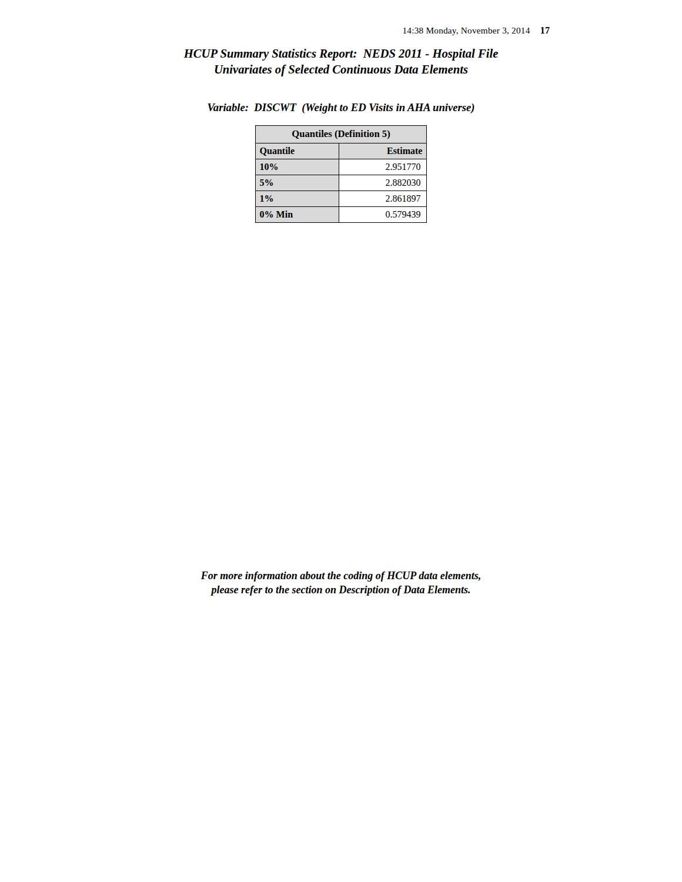14:38 Monday, November 3, 201417
HCUP Summary Statistics Report: NEDS 2011 - Hospital File Univariates of Selected Continuous Data Elements
Variable: DISCWT (Weight to ED Visits in AHA universe)
| Quantiles (Definition 5) |
| --- |
| Quantile | Estimate |
| 10% | 2.951770 |
| 5% | 2.882030 |
| 1% | 2.861897 |
| 0% Min | 0.579439 |
For more information about the coding of HCUP data elements,
please refer to the section on Description of Data Elements.